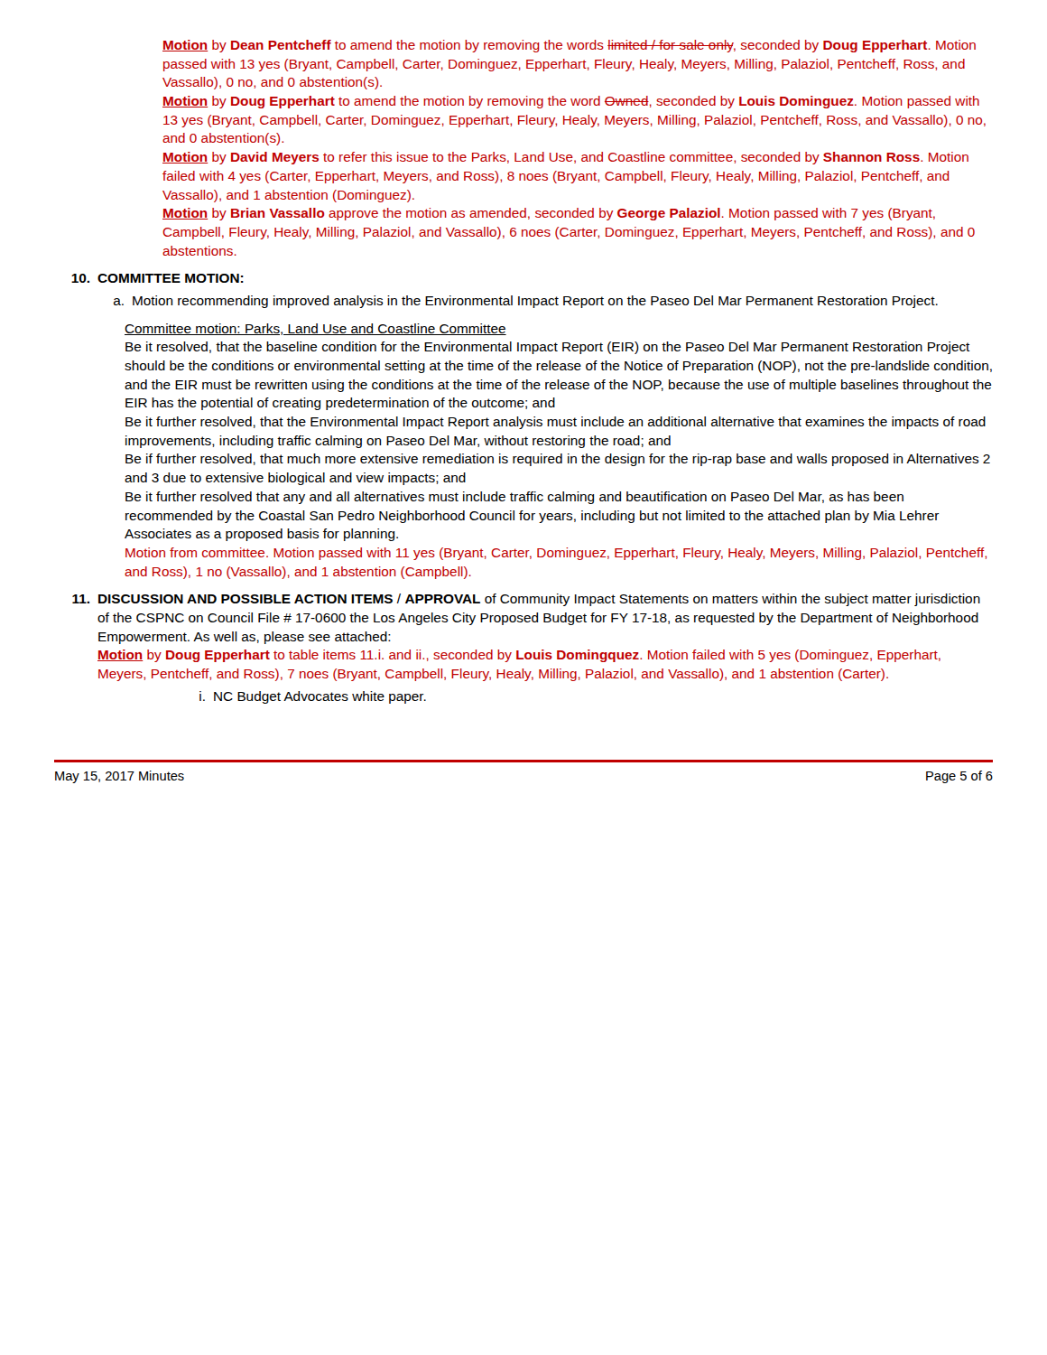Motion by Dean Pentcheff to amend the motion by removing the words limited / for sale only, seconded by Doug Epperhart. Motion passed with 13 yes (Bryant, Campbell, Carter, Dominguez, Epperhart, Fleury, Healy, Meyers, Milling, Palaziol, Pentcheff, Ross, and Vassallo), 0 no, and 0 abstention(s).
Motion by Doug Epperhart to amend the motion by removing the word Owned, seconded by Louis Dominguez. Motion passed with 13 yes (Bryant, Campbell, Carter, Dominguez, Epperhart, Fleury, Healy, Meyers, Milling, Palaziol, Pentcheff, Ross, and Vassallo), 0 no, and 0 abstention(s).
Motion by David Meyers to refer this issue to the Parks, Land Use, and Coastline committee, seconded by Shannon Ross. Motion failed with 4 yes (Carter, Epperhart, Meyers, and Ross), 8 noes (Bryant, Campbell, Fleury, Healy, Milling, Palaziol, Pentcheff, and Vassallo), and 1 abstention (Dominguez).
Motion by Brian Vassallo approve the motion as amended, seconded by George Palaziol. Motion passed with 7 yes (Bryant, Campbell, Fleury, Healy, Milling, Palaziol, and Vassallo), 6 noes (Carter, Dominguez, Epperhart, Meyers, Pentcheff, and Ross), and 0 abstentions.
10.
COMMITTEE MOTION:
a.
Motion recommending improved analysis in the Environmental Impact Report on the Paseo Del Mar Permanent Restoration Project.
Committee motion: Parks, Land Use and Coastline Committee
Be it resolved, that the baseline condition for the Environmental Impact Report (EIR) on the Paseo Del Mar Permanent Restoration Project should be the conditions or environmental setting at the time of the release of the Notice of Preparation (NOP), not the pre-landslide condition, and the EIR must be rewritten using the conditions at the time of the release of the NOP, because the use of multiple baselines throughout the EIR has the potential of creating predetermination of the outcome; and
Be it further resolved, that the Environmental Impact Report analysis must include an additional alternative that examines the impacts of road improvements, including traffic calming on Paseo Del Mar, without restoring the road; and
Be if further resolved, that much more extensive remediation is required in the design for the rip-rap base and walls proposed in Alternatives 2 and 3 due to extensive biological and view impacts; and
Be it further resolved that any and all alternatives must include traffic calming and beautification on Paseo Del Mar, as has been recommended by the Coastal San Pedro Neighborhood Council for years, including but not limited to the attached plan by Mia Lehrer Associates as a proposed basis for planning.
Motion from committee. Motion passed with 11 yes (Bryant, Carter, Dominguez, Epperhart, Fleury, Healy, Meyers, Milling, Palaziol, Pentcheff, and Ross), 1 no (Vassallo), and 1 abstention (Campbell).
11.
DISCUSSION AND POSSIBLE ACTION ITEMS / APPROVAL of Community Impact Statements on matters within the subject matter jurisdiction of the CSPNC on Council File # 17-0600 the Los Angeles City Proposed Budget for FY 17-18, as requested by the Department of Neighborhood Empowerment. As well as, please see attached:
Motion by Doug Epperhart to table items 11.i. and ii., seconded by Louis Domingquez. Motion failed with 5 yes (Dominguez, Epperhart, Meyers, Pentcheff, and Ross), 7 noes (Bryant, Campbell, Fleury, Healy, Milling, Palaziol, and Vassallo), and 1 abstention (Carter).
i.
NC Budget Advocates white paper.
May 15, 2017 Minutes
Page 5 of 6